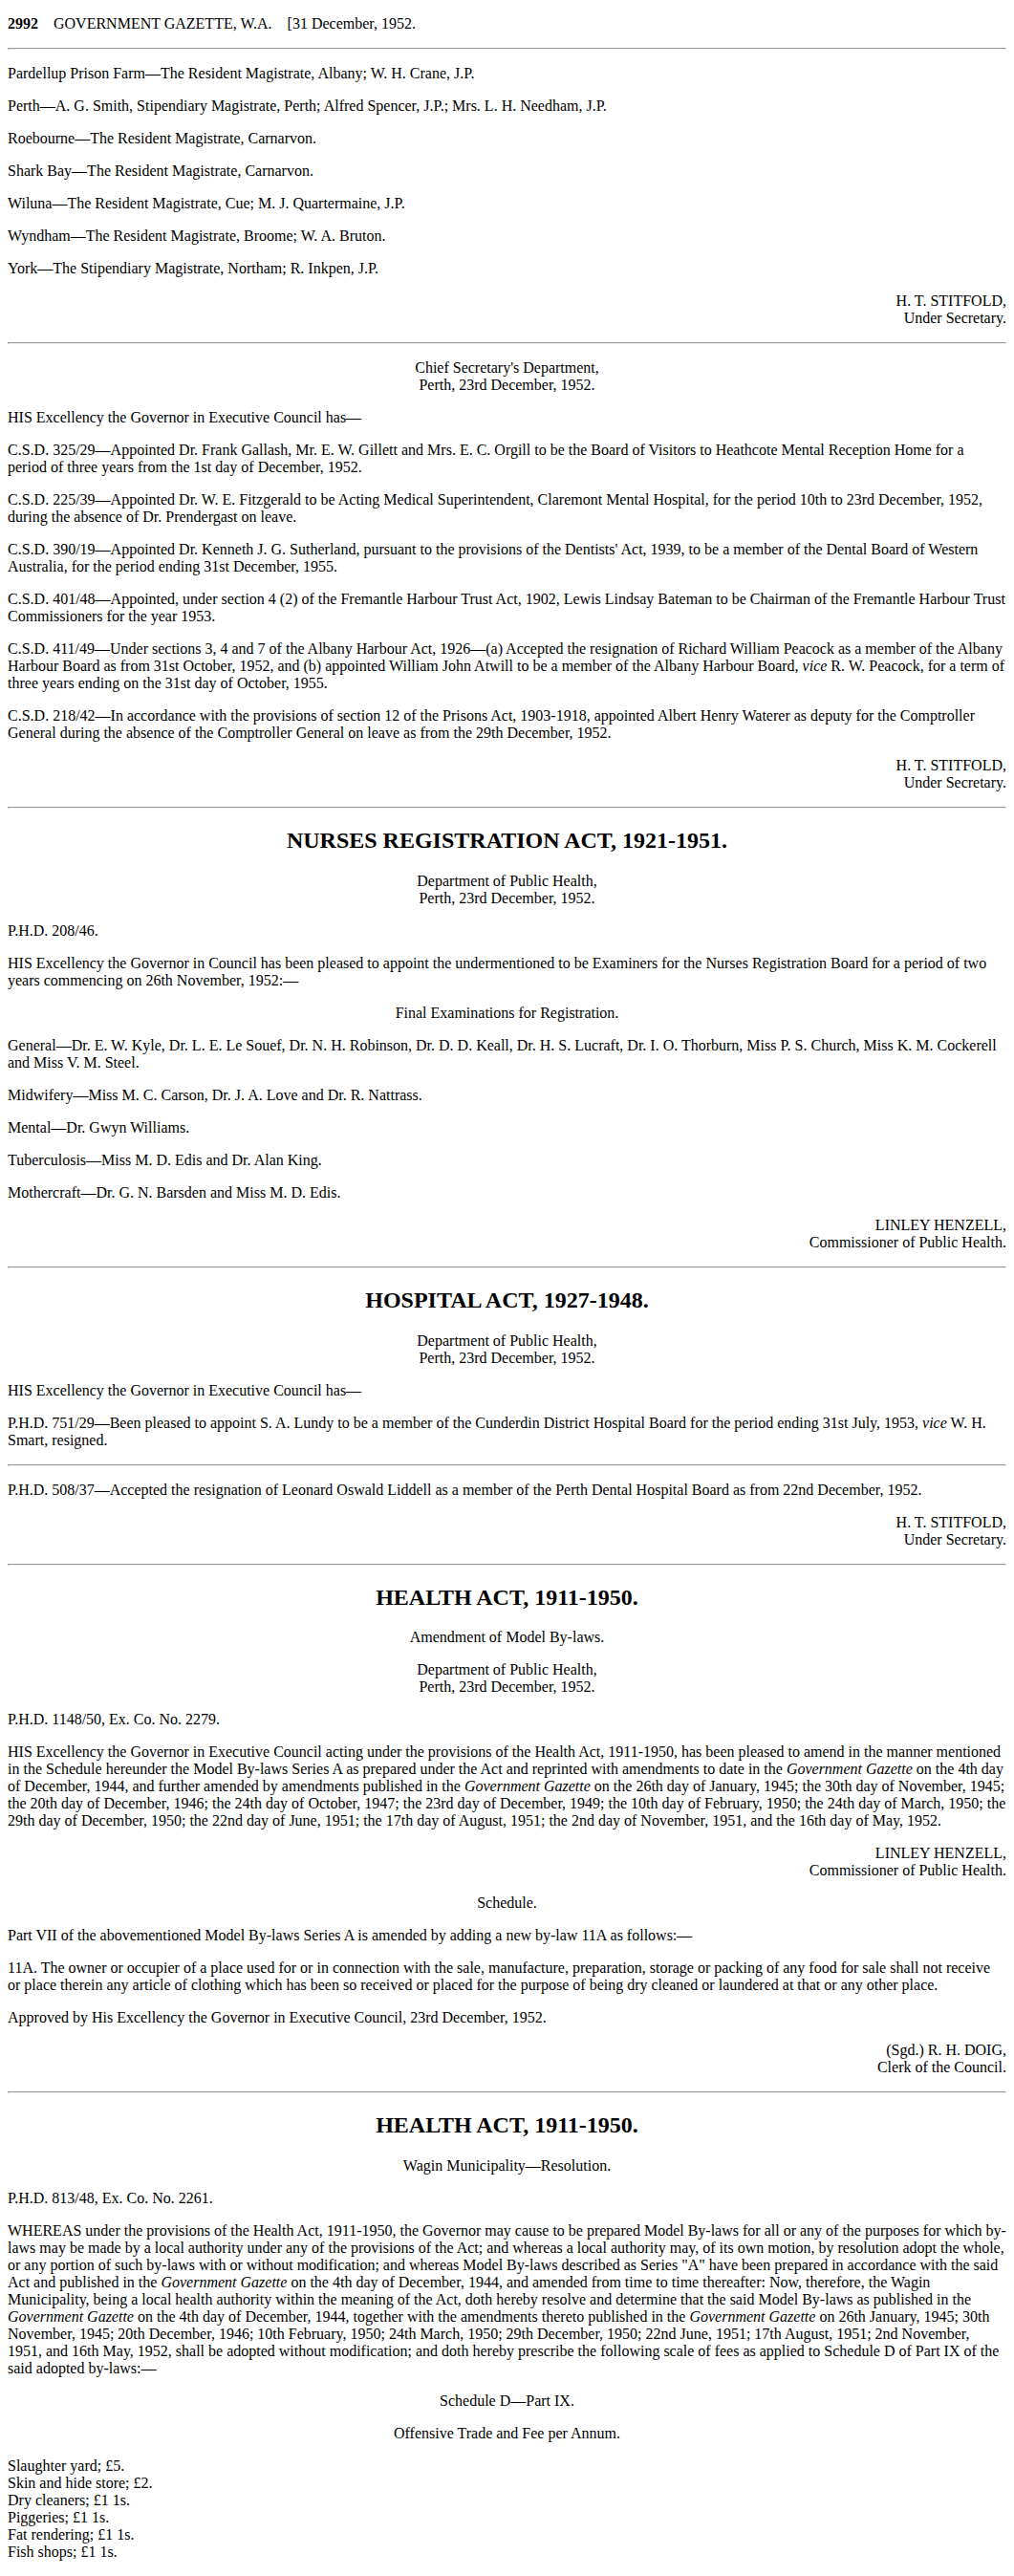2992 GOVERNMENT GAZETTE, W.A. [31 December, 1952.
Pardellup Prison Farm—The Resident Magistrate, Albany; W. H. Crane, J.P.
Perth—A. G. Smith, Stipendiary Magistrate, Perth; Alfred Spencer, J.P.; Mrs. L. H. Needham, J.P.
Roebourne—The Resident Magistrate, Carnarvon.
Shark Bay—The Resident Magistrate, Carnarvon.
Wiluna—The Resident Magistrate, Cue; M. J. Quartermaine, J.P.
Wyndham—The Resident Magistrate, Broome; W. A. Bruton.
York—The Stipendiary Magistrate, Northam; R. Inkpen, J.P.
H. T. STITFOLD,
Under Secretary.
Chief Secretary's Department,
Perth, 23rd December, 1952.
HIS Excellency the Governor in Executive Council has—
C.S.D. 325/29—Appointed Dr. Frank Gallash, Mr. E. W. Gillett and Mrs. E. C. Orgill to be the Board of Visitors to Heathcote Mental Reception Home for a period of three years from the 1st day of December, 1952.
C.S.D. 225/39—Appointed Dr. W. E. Fitzgerald to be Acting Medical Superintendent, Claremont Mental Hospital, for the period 10th to 23rd December, 1952, during the absence of Dr. Prendergast on leave.
C.S.D. 390/19—Appointed Dr. Kenneth J. G. Sutherland, pursuant to the provisions of the Dentists' Act, 1939, to be a member of the Dental Board of Western Australia, for the period ending 31st December, 1955.
C.S.D. 401/48—Appointed, under section 4 (2) of the Fremantle Harbour Trust Act, 1902, Lewis Lindsay Bateman to be Chairman of the Fremantle Harbour Trust Commissioners for the year 1953.
C.S.D. 411/49—Under sections 3, 4 and 7 of the Albany Harbour Act, 1926—(a) Accepted the resignation of Richard William Peacock as a member of the Albany Harbour Board as from 31st October, 1952, and (b) appointed William John Atwill to be a member of the Albany Harbour Board, vice R. W. Peacock, for a term of three years ending on the 31st day of October, 1955.
C.S.D. 218/42—In accordance with the provisions of section 12 of the Prisons Act, 1903-1918, appointed Albert Henry Waterer as deputy for the Comptroller General during the absence of the Comptroller General on leave as from the 29th December, 1952.
H. T. STITFOLD,
Under Secretary.
NURSES REGISTRATION ACT, 1921-1951.
Department of Public Health,
Perth, 23rd December, 1952.
P.H.D. 208/46.
HIS Excellency the Governor in Council has been pleased to appoint the undermentioned to be Examiners for the Nurses Registration Board for a period of two years commencing on 26th November, 1952:—
Final Examinations for Registration.
General—Dr. E. W. Kyle, Dr. L. E. Le Souef, Dr. N. H. Robinson, Dr. D. D. Keall, Dr. H. S. Lucraft, Dr. I. O. Thorburn, Miss P. S. Church, Miss K. M. Cockerell and Miss V. M. Steel.
Midwifery—Miss M. C. Carson, Dr. J. A. Love and Dr. R. Nattrass.
Mental—Dr. Gwyn Williams.
Tuberculosis—Miss M. D. Edis and Dr. Alan King.
Mothercraft—Dr. G. N. Barsden and Miss M. D. Edis.
LINLEY HENZELL,
Commissioner of Public Health.
HOSPITAL ACT, 1927-1948.
Department of Public Health,
Perth, 23rd December, 1952.
HIS Excellency the Governor in Executive Council has—
P.H.D. 751/29—Been pleased to appoint S. A. Lundy to be a member of the Cunderdin District Hospital Board for the period ending 31st July, 1953, vice W. H. Smart, resigned.
P.H.D. 508/37—Accepted the resignation of Leonard Oswald Liddell as a member of the Perth Dental Hospital Board as from 22nd December, 1952.
H. T. STITFOLD,
Under Secretary.
HEALTH ACT, 1911-1950.
Amendment of Model By-laws.
Department of Public Health,
Perth, 23rd December, 1952.
P.H.D. 1148/50, Ex. Co. No. 2279.
HIS Excellency the Governor in Executive Council acting under the provisions of the Health Act, 1911-1950, has been pleased to amend in the manner mentioned in the Schedule hereunder the Model By-laws Series A as prepared under the Act and reprinted with amendments to date in the Government Gazette on the 4th day of December, 1944, and further amended by amendments published in the Government Gazette on the 26th day of January, 1945; the 30th day of November, 1945; the 20th day of December, 1946; the 24th day of October, 1947; the 23rd day of December, 1949; the 10th day of February, 1950; the 24th day of March, 1950; the 29th day of December, 1950; the 22nd day of June, 1951; the 17th day of August, 1951; the 2nd day of November, 1951, and the 16th day of May, 1952.
LINLEY HENZELL,
Commissioner of Public Health.
Schedule.
Part VII of the abovementioned Model By-laws Series A is amended by adding a new by-law 11A as follows:—
11A. The owner or occupier of a place used for or in connection with the sale, manufacture, preparation, storage or packing of any food for sale shall not receive or place therein any article of clothing which has been so received or placed for the purpose of being dry cleaned or laundered at that or any other place.
Approved by His Excellency the Governor in Executive Council, 23rd December, 1952.
(Sgd.) R. H. DOIG,
Clerk of the Council.
HEALTH ACT, 1911-1950.
Wagin Municipality—Resolution.
P.H.D. 813/48, Ex. Co. No. 2261.
WHEREAS under the provisions of the Health Act, 1911-1950, the Governor may cause to be prepared Model By-laws for all or any of the purposes for which by-laws may be made by a local authority under any of the provisions of the Act; and whereas a local authority may, of its own motion, by resolution adopt the whole, or any portion of such by-laws with or without modification; and whereas Model By-laws described as Series "A" have been prepared in accordance with the said Act and published in the Government Gazette on the 4th day of December, 1944, and amended from time to time thereafter: Now, therefore, the Wagin Municipality, being a local health authority within the meaning of the Act, doth hereby resolve and determine that the said Model By-laws as published in the Government Gazette on the 4th day of December, 1944, together with the amendments thereto published in the Government Gazette on 26th January, 1945; 30th November, 1945; 20th December, 1946; 10th February, 1950; 24th March, 1950; 29th December, 1950; 22nd June, 1951; 17th August, 1951; 2nd November, 1951, and 16th May, 1952, shall be adopted without modification; and doth hereby prescribe the following scale of fees as applied to Schedule D of Part IX of the said adopted by-laws:—
Schedule D—Part IX.
Offensive Trade and Fee per Annum.
Slaughter yard; £5.
Skin and hide store; £2.
Dry cleaners; £1 1s.
Piggeries; £1 1s.
Fat rendering; £1 1s.
Fish shops; £1 1s.